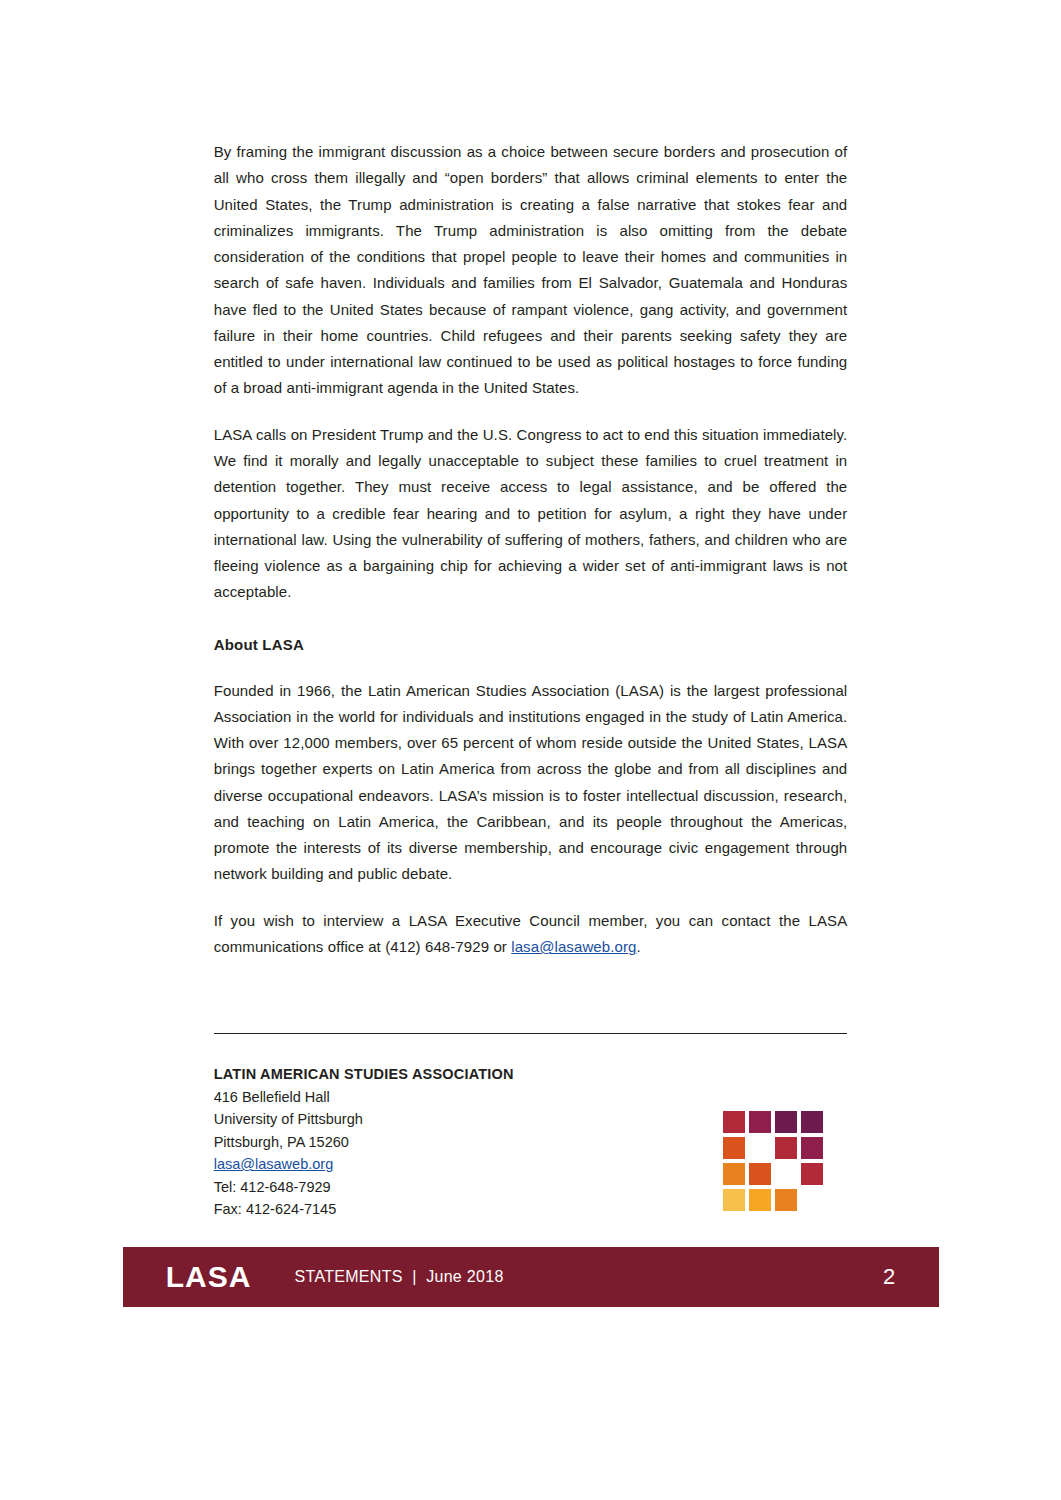By framing the immigrant discussion as a choice between secure borders and prosecution of all who cross them illegally and “open borders” that allows criminal elements to enter the United States, the Trump administration is creating a false narrative that stokes fear and criminalizes immigrants. The Trump administration is also omitting from the debate consideration of the conditions that propel people to leave their homes and communities in search of safe haven. Individuals and families from El Salvador, Guatemala and Honduras have fled to the United States because of rampant violence, gang activity, and government failure in their home countries. Child refugees and their parents seeking safety they are entitled to under international law continued to be used as political hostages to force funding of a broad anti-immigrant agenda in the United States.
LASA calls on President Trump and the U.S. Congress to act to end this situation immediately. We find it morally and legally unacceptable to subject these families to cruel treatment in detention together. They must receive access to legal assistance, and be offered the opportunity to a credible fear hearing and to petition for asylum, a right they have under international law. Using the vulnerability of suffering of mothers, fathers, and children who are fleeing violence as a bargaining chip for achieving a wider set of anti-immigrant laws is not acceptable.
About LASA
Founded in 1966, the Latin American Studies Association (LASA) is the largest professional Association in the world for individuals and institutions engaged in the study of Latin America. With over 12,000 members, over 65 percent of whom reside outside the United States, LASA brings together experts on Latin America from across the globe and from all disciplines and diverse occupational endeavors. LASA’s mission is to foster intellectual discussion, research, and teaching on Latin America, the Caribbean, and its people throughout the Americas, promote the interests of its diverse membership, and encourage civic engagement through network building and public debate.
If you wish to interview a LASA Executive Council member, you can contact the LASA communications office at (412) 648-7929 or lasa@lasaweb.org.
LATIN AMERICAN STUDIES ASSOCIATION
416 Bellefield Hall
University of Pittsburgh
Pittsburgh, PA 15260
lasa@lasaweb.org
Tel: 412-648-7929
Fax: 412-624-7145
LASA STATEMENTS | June 2018 2